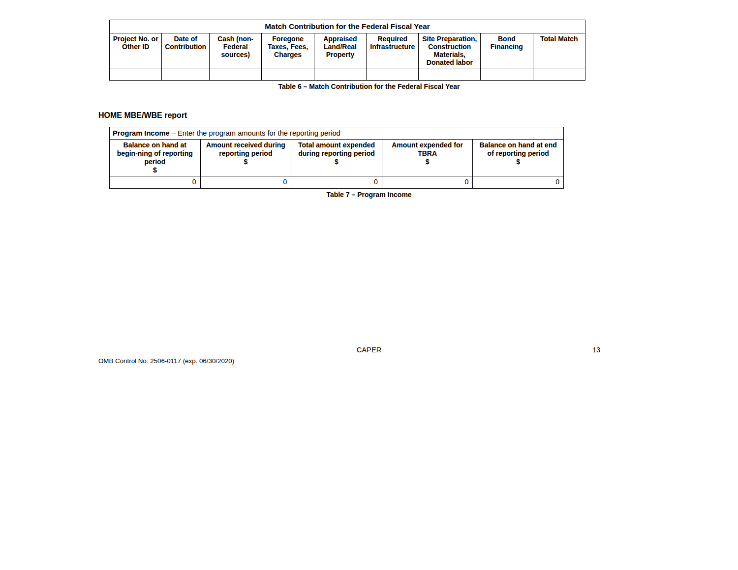| Match Contribution for the Federal Fiscal Year |
| Project No. or Other ID | Date of Contribution | Cash (non-Federal sources) | Foregone Taxes, Fees, Charges | Appraised Land/Real Property | Required Infrastructure | Site Preparation, Construction Materials, Donated labor | Bond Financing | Total Match |
Table 6 – Match Contribution for the Federal Fiscal Year
HOME MBE/WBE report
| Program Income – Enter the program amounts for the reporting period |
| Balance on hand at begin-ning of reporting period $ | Amount received during reporting period $ | Total amount expended during reporting period $ | Amount expended for TBRA $ | Balance on hand at end of reporting period $ |
| 0 | 0 | 0 | 0 | 0 |
Table 7 – Program Income
CAPER 13
OMB Control No: 2506-0117 (exp. 06/30/2020)